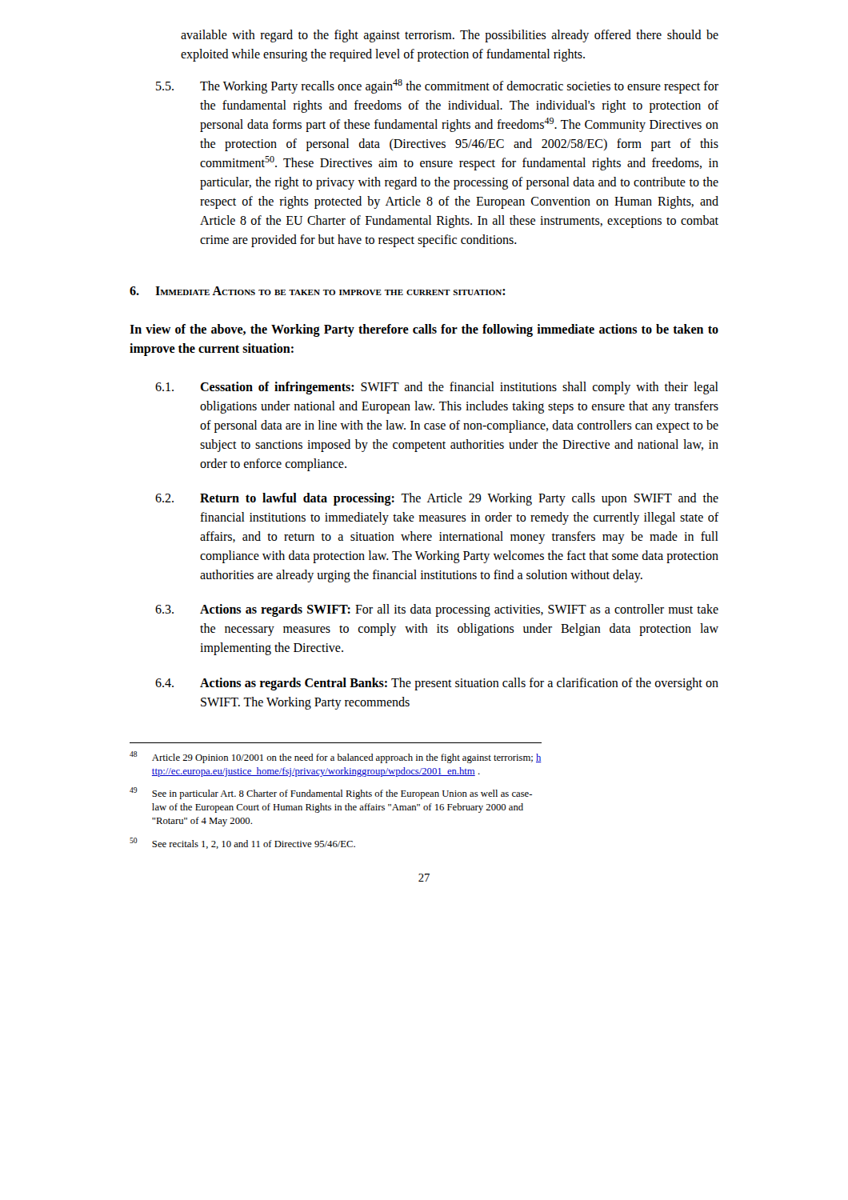available with regard to the fight against terrorism. The possibilities already offered there should be exploited while ensuring the required level of protection of fundamental rights.
5.5.
The Working Party recalls once again48 the commitment of democratic societies to ensure respect for the fundamental rights and freedoms of the individual. The individual's right to protection of personal data forms part of these fundamental rights and freedoms49. The Community Directives on the protection of personal data (Directives 95/46/EC and 2002/58/EC) form part of this commitment50. These Directives aim to ensure respect for fundamental rights and freedoms, in particular, the right to privacy with regard to the processing of personal data and to contribute to the respect of the rights protected by Article 8 of the European Convention on Human Rights, and Article 8 of the EU Charter of Fundamental Rights. In all these instruments, exceptions to combat crime are provided for but have to respect specific conditions.
6. Immediate Actions to be taken to improve the current situation:
In view of the above, the Working Party therefore calls for the following immediate actions to be taken to improve the current situation:
6.1.
Cessation of infringements: SWIFT and the financial institutions shall comply with their legal obligations under national and European law. This includes taking steps to ensure that any transfers of personal data are in line with the law. In case of non-compliance, data controllers can expect to be subject to sanctions imposed by the competent authorities under the Directive and national law, in order to enforce compliance.
6.2.
Return to lawful data processing: The Article 29 Working Party calls upon SWIFT and the financial institutions to immediately take measures in order to remedy the currently illegal state of affairs, and to return to a situation where international money transfers may be made in full compliance with data protection law. The Working Party welcomes the fact that some data protection authorities are already urging the financial institutions to find a solution without delay.
6.3.
Actions as regards SWIFT: For all its data processing activities, SWIFT as a controller must take the necessary measures to comply with its obligations under Belgian data protection law implementing the Directive.
6.4.
Actions as regards Central Banks: The present situation calls for a clarification of the oversight on SWIFT. The Working Party recommends
48
Article 29 Opinion 10/2001 on the need for a balanced approach in the fight against terrorism; http://ec.europa.eu/justice_home/fsj/privacy/workinggroup/wpdocs/2001_en.htm .
49
See in particular Art. 8 Charter of Fundamental Rights of the European Union as well as case-law of the European Court of Human Rights in the affairs "Aman" of 16 February 2000 and "Rotaru" of 4 May 2000.
50
See recitals 1, 2, 10 and 11 of Directive 95/46/EC.
27